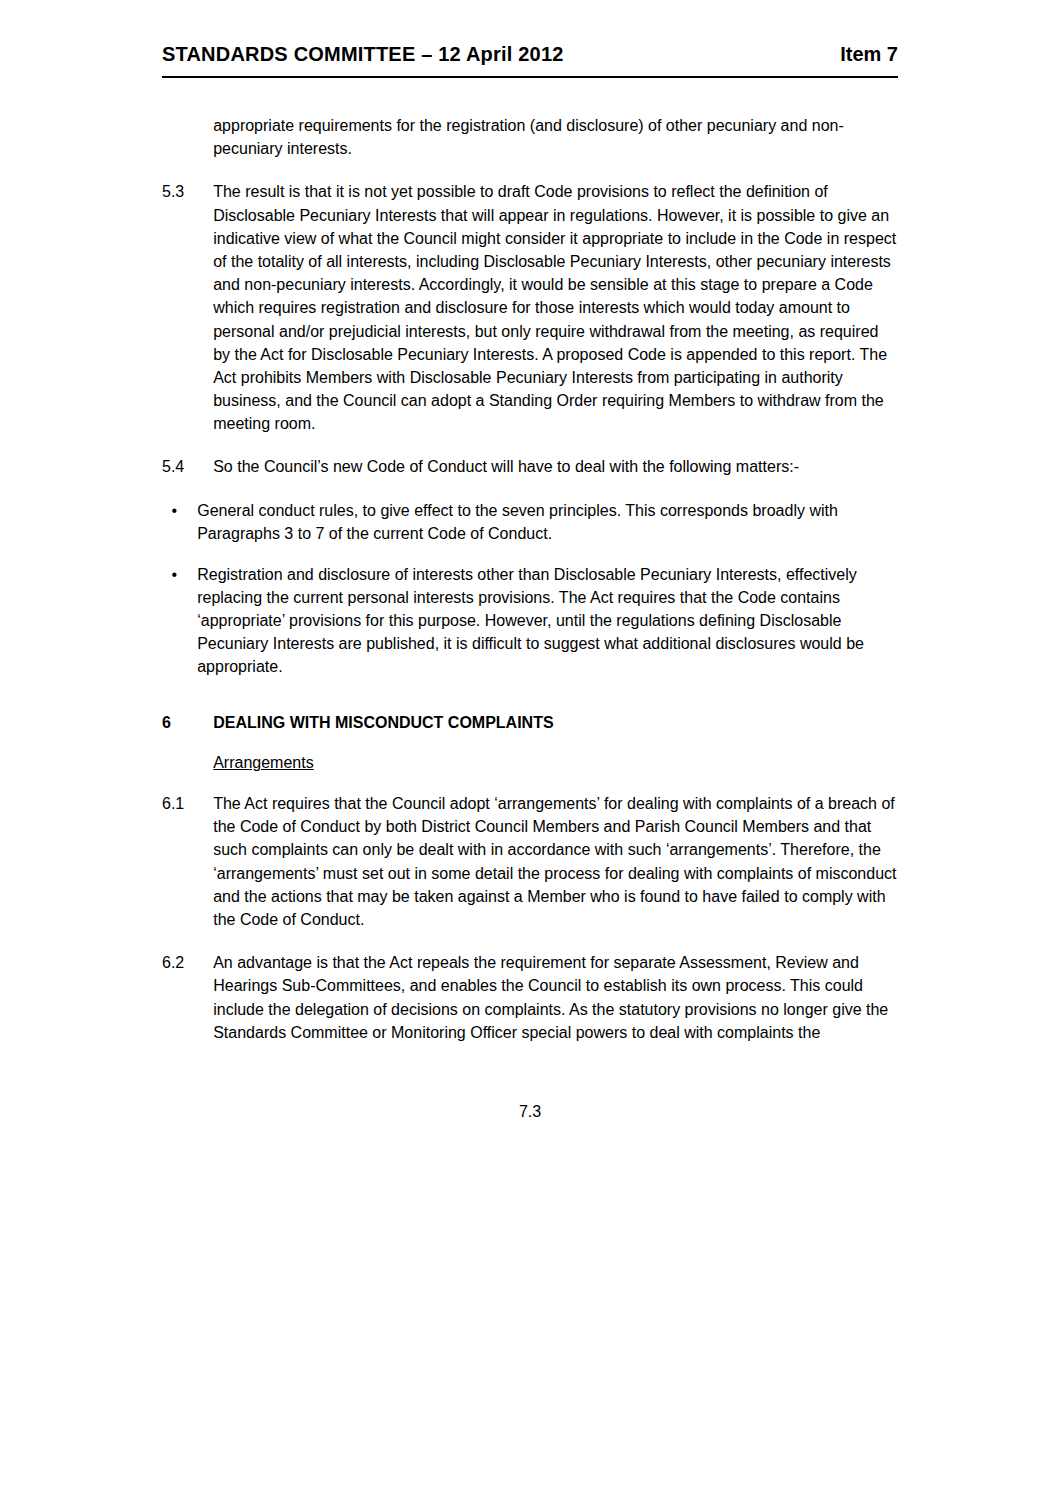STANDARDS COMMITTEE – 12 April 2012 Item 7
appropriate requirements for the registration (and disclosure) of other pecuniary and non-pecuniary interests.
5.3
The result is that it is not yet possible to draft Code provisions to reflect the definition of Disclosable Pecuniary Interests that will appear in regulations. However, it is possible to give an indicative view of what the Council might consider it appropriate to include in the Code in respect of the totality of all interests, including Disclosable Pecuniary Interests, other pecuniary interests and non-pecuniary interests. Accordingly, it would be sensible at this stage to prepare a Code which requires registration and disclosure for those interests which would today amount to personal and/or prejudicial interests, but only require withdrawal from the meeting, as required by the Act for Disclosable Pecuniary Interests. A proposed Code is appended to this report. The Act prohibits Members with Disclosable Pecuniary Interests from participating in authority business, and the Council can adopt a Standing Order requiring Members to withdraw from the meeting room.
5.4
So the Council’s new Code of Conduct will have to deal with the following matters:-
General conduct rules, to give effect to the seven principles. This corresponds broadly with Paragraphs 3 to 7 of the current Code of Conduct.
Registration and disclosure of interests other than Disclosable Pecuniary Interests, effectively replacing the current personal interests provisions. The Act requires that the Code contains ‘appropriate’ provisions for this purpose. However, until the regulations defining Disclosable Pecuniary Interests are published, it is difficult to suggest what additional disclosures would be appropriate.
6 DEALING WITH MISCONDUCT COMPLAINTS
Arrangements
6.1
The Act requires that the Council adopt ‘arrangements’ for dealing with complaints of a breach of the Code of Conduct by both District Council Members and Parish Council Members and that such complaints can only be dealt with in accordance with such ‘arrangements’. Therefore, the ‘arrangements’ must set out in some detail the process for dealing with complaints of misconduct and the actions that may be taken against a Member who is found to have failed to comply with the Code of Conduct.
6.2
An advantage is that the Act repeals the requirement for separate Assessment, Review and Hearings Sub-Committees, and enables the Council to establish its own process. This could include the delegation of decisions on complaints. As the statutory provisions no longer give the Standards Committee or Monitoring Officer special powers to deal with complaints the
7.3